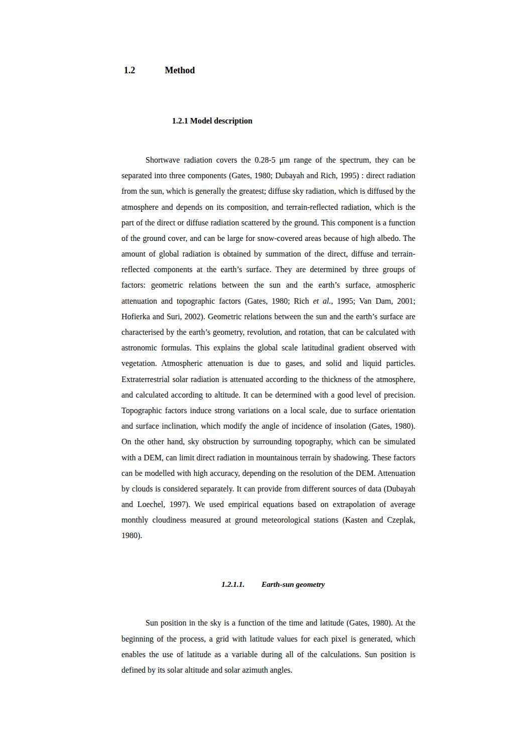1.2 Method
1.2.1 Model description
Shortwave radiation covers the 0.28-5 μm range of the spectrum, they can be separated into three components (Gates, 1980; Dubayah and Rich, 1995) : direct radiation from the sun, which is generally the greatest; diffuse sky radiation, which is diffused by the atmosphere and depends on its composition, and terrain-reflected radiation, which is the part of the direct or diffuse radiation scattered by the ground. This component is a function of the ground cover, and can be large for snow-covered areas because of high albedo. The amount of global radiation is obtained by summation of the direct, diffuse and terrain-reflected components at the earth’s surface. They are determined by three groups of factors: geometric relations between the sun and the earth’s surface, atmospheric attenuation and topographic factors (Gates, 1980; Rich et al., 1995; Van Dam, 2001; Hofierka and Suri, 2002). Geometric relations between the sun and the earth’s surface are characterised by the earth’s geometry, revolution, and rotation, that can be calculated with astronomic formulas. This explains the global scale latitudinal gradient observed with vegetation. Atmospheric attenuation is due to gases, and solid and liquid particles. Extraterrestrial solar radiation is attenuated according to the thickness of the atmosphere, and calculated according to altitude. It can be determined with a good level of precision. Topographic factors induce strong variations on a local scale, due to surface orientation and surface inclination, which modify the angle of incidence of insolation (Gates, 1980). On the other hand, sky obstruction by surrounding topography, which can be simulated with a DEM, can limit direct radiation in mountainous terrain by shadowing. These factors can be modelled with high accuracy, depending on the resolution of the DEM. Attenuation by clouds is considered separately. It can provide from different sources of data (Dubayah and Loechel, 1997). We used empirical equations based on extrapolation of average monthly cloudiness measured at ground meteorological stations (Kasten and Czeplak, 1980).
1.2.1.1. Earth-sun geometry
Sun position in the sky is a function of the time and latitude (Gates, 1980). At the beginning of the process, a grid with latitude values for each pixel is generated, which enables the use of latitude as a variable during all of the calculations. Sun position is defined by its solar altitude and solar azimuth angles.